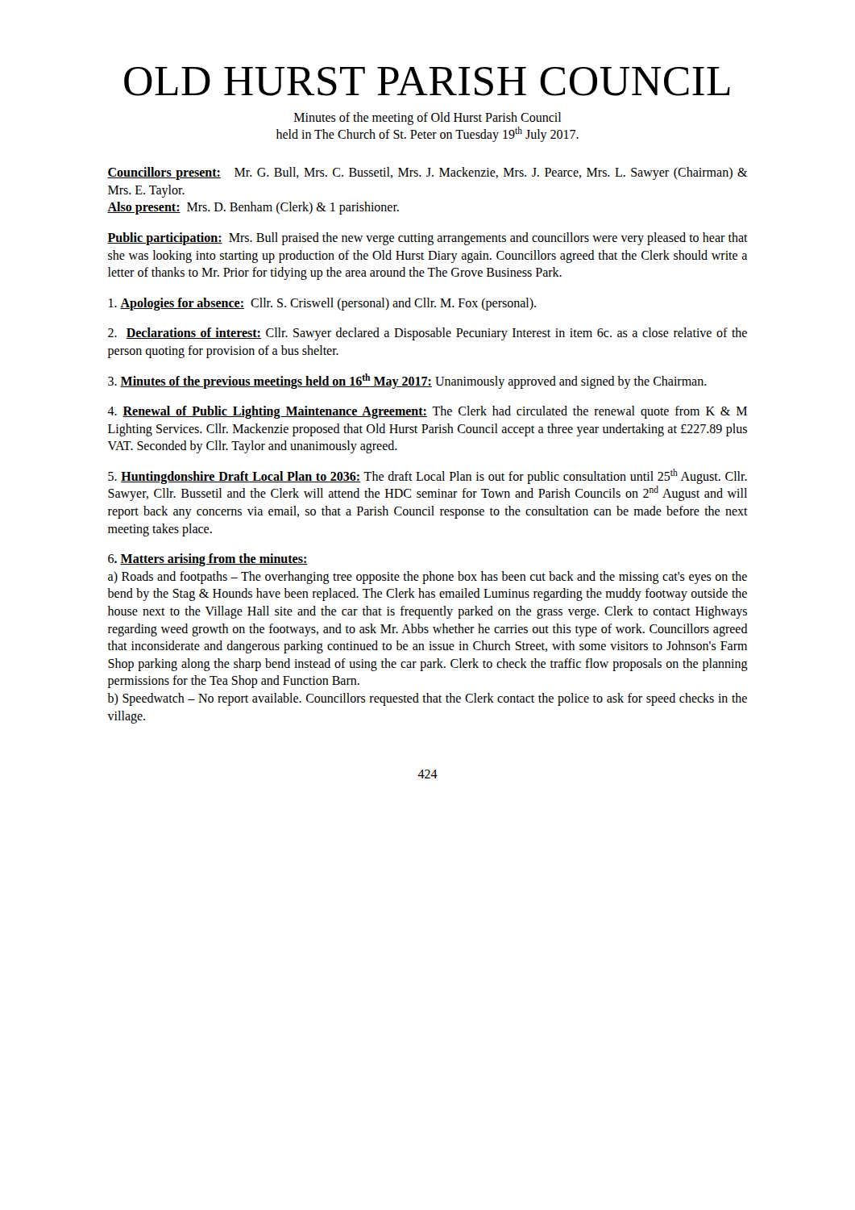OLD HURST PARISH COUNCIL
Minutes of the meeting of Old Hurst Parish Council
held in The Church of St. Peter on Tuesday 19th July 2017.
Councillors present: Mr. G. Bull, Mrs. C. Bussetil, Mrs. J. Mackenzie, Mrs. J. Pearce, Mrs. L. Sawyer (Chairman) & Mrs. E. Taylor.
Also present: Mrs. D. Benham (Clerk) & 1 parishioner.
Public participation: Mrs. Bull praised the new verge cutting arrangements and councillors were very pleased to hear that she was looking into starting up production of the Old Hurst Diary again. Councillors agreed that the Clerk should write a letter of thanks to Mr. Prior for tidying up the area around the The Grove Business Park.
1. Apologies for absence: Cllr. S. Criswell (personal) and Cllr. M. Fox (personal).
2. Declarations of interest: Cllr. Sawyer declared a Disposable Pecuniary Interest in item 6c. as a close relative of the person quoting for provision of a bus shelter.
3. Minutes of the previous meetings held on 16th May 2017: Unanimously approved and signed by the Chairman.
4. Renewal of Public Lighting Maintenance Agreement: The Clerk had circulated the renewal quote from K & M Lighting Services. Cllr. Mackenzie proposed that Old Hurst Parish Council accept a three year undertaking at £227.89 plus VAT. Seconded by Cllr. Taylor and unanimously agreed.
5. Huntingdonshire Draft Local Plan to 2036: The draft Local Plan is out for public consultation until 25th August. Cllr. Sawyer, Cllr. Bussetil and the Clerk will attend the HDC seminar for Town and Parish Councils on 2nd August and will report back any concerns via email, so that a Parish Council response to the consultation can be made before the next meeting takes place.
6. Matters arising from the minutes:
a) Roads and footpaths – The overhanging tree opposite the phone box has been cut back and the missing cat's eyes on the bend by the Stag & Hounds have been replaced. The Clerk has emailed Luminus regarding the muddy footway outside the house next to the Village Hall site and the car that is frequently parked on the grass verge. Clerk to contact Highways regarding weed growth on the footways, and to ask Mr. Abbs whether he carries out this type of work. Councillors agreed that inconsiderate and dangerous parking continued to be an issue in Church Street, with some visitors to Johnson's Farm Shop parking along the sharp bend instead of using the car park. Clerk to check the traffic flow proposals on the planning permissions for the Tea Shop and Function Barn.
b) Speedwatch – No report available. Councillors requested that the Clerk contact the police to ask for speed checks in the village.
424